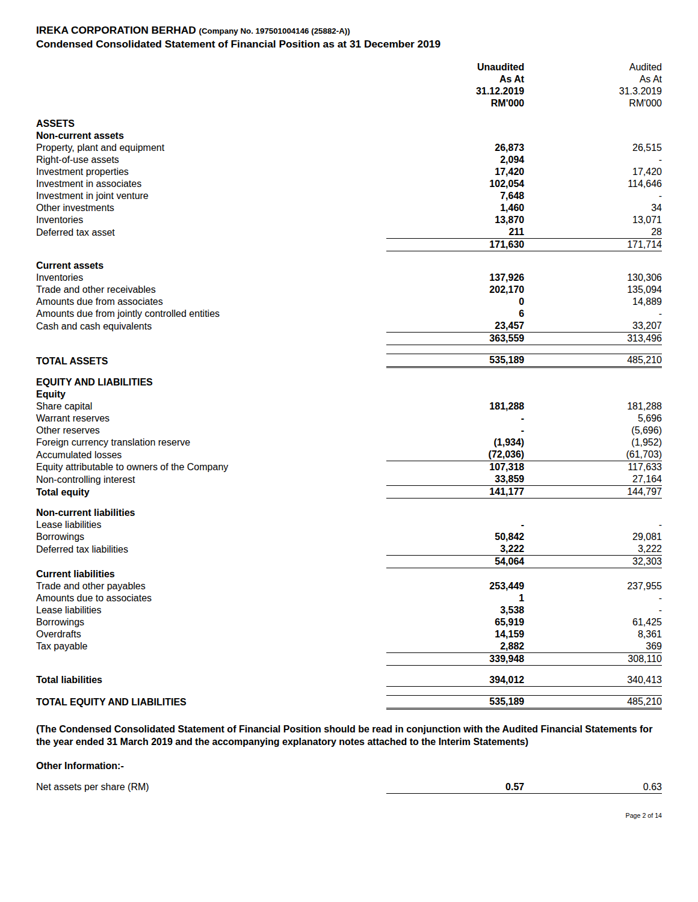IREKA CORPORATION BERHAD (Company No. 197501004146 (25882-A))
Condensed Consolidated Statement of Financial Position as at 31 December 2019
| | Unaudited | Audited |
| | As At | As At |
| | 31.12.2019 | 31.3.2019 |
| | RM'000 | RM'000 |
| ASSETS | | |
| Non-current assets | | |
| Property, plant and equipment | 26,873 | 26,515 |
| Right-of-use assets | 2,094 | - |
| Investment properties | 17,420 | 17,420 |
| Investment in associates | 102,054 | 114,646 |
| Investment in joint venture | 7,648 | - |
| Other investments | 1,460 | 34 |
| Inventories | 13,870 | 13,071 |
| Deferred tax asset | 211 | 28 |
| | 171,630 | 171,714 |
| Current assets | | |
| Inventories | 137,926 | 130,306 |
| Trade and other receivables | 202,170 | 135,094 |
| Amounts due from associates | 0 | 14,889 |
| Amounts due from jointly controlled entities | 6 | - |
| Cash and cash equivalents | 23,457 | 33,207 |
| | 363,559 | 313,496 |
| TOTAL ASSETS | 535,189 | 485,210 |
| EQUITY AND LIABILITIES | | |
| Equity | | |
| Share capital | 181,288 | 181,288 |
| Warrant reserves | - | 5,696 |
| Other reserves | - | (5,696) |
| Foreign currency translation reserve | (1,934) | (1,952) |
| Accumulated losses | (72,036) | (61,703) |
| Equity attributable to owners of the Company | 107,318 | 117,633 |
| Non-controlling interest | 33,859 | 27,164 |
| Total equity | 141,177 | 144,797 |
| Non-current liabilities | | |
| Lease liabilities | - | - |
| Borrowings | 50,842 | 29,081 |
| Deferred tax liabilities | 3,222 | 3,222 |
| | 54,064 | 32,303 |
| Current liabilities | | |
| Trade and other payables | 253,449 | 237,955 |
| Amounts due to associates | 1 | - |
| Lease liabilities | 3,538 | - |
| Borrowings | 65,919 | 61,425 |
| Overdrafts | 14,159 | 8,361 |
| Tax payable | 2,882 | 369 |
| | 339,948 | 308,110 |
| Total liabilities | 394,012 | 340,413 |
| TOTAL EQUITY AND LIABILITIES | 535,189 | 485,210 |
(The Condensed Consolidated Statement of Financial Position should be read in conjunction with the Audited Financial Statements for the year ended 31 March 2019 and the accompanying explanatory notes attached to the Interim Statements)
Other Information:-
| Net assets per share (RM) | 0.57 | 0.63 |
Page 2 of 14